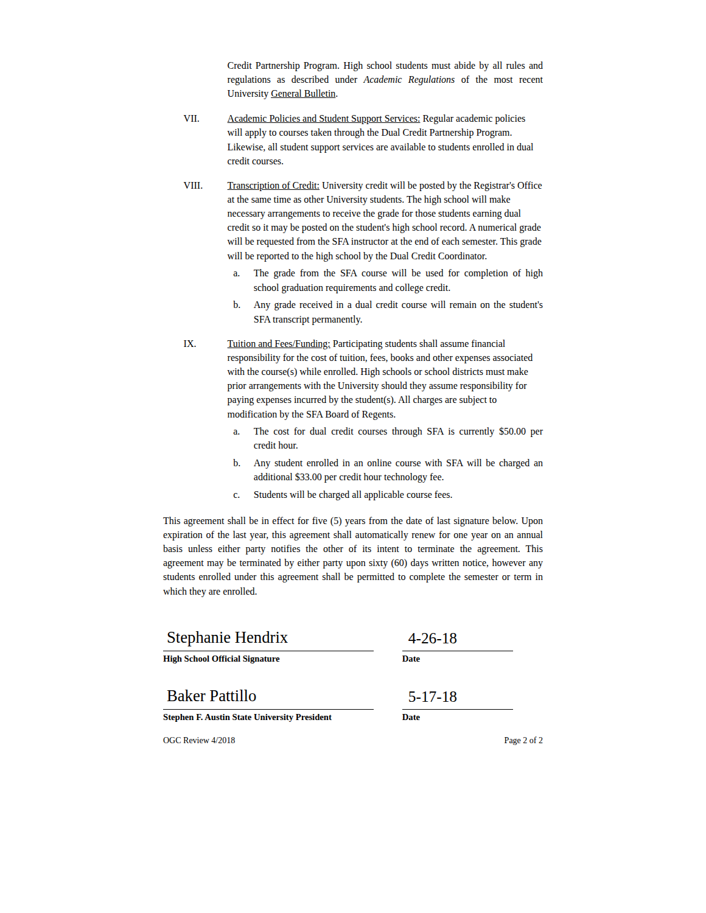Credit Partnership Program. High school students must abide by all rules and regulations as described under Academic Regulations of the most recent University General Bulletin.
VII. Academic Policies and Student Support Services: Regular academic policies will apply to courses taken through the Dual Credit Partnership Program. Likewise, all student support services are available to students enrolled in dual credit courses.
VIII. Transcription of Credit: University credit will be posted by the Registrar's Office at the same time as other University students. The high school will make necessary arrangements to receive the grade for those students earning dual credit so it may be posted on the student's high school record. A numerical grade will be requested from the SFA instructor at the end of each semester. This grade will be reported to the high school by the Dual Credit Coordinator.
a. The grade from the SFA course will be used for completion of high school graduation requirements and college credit.
b. Any grade received in a dual credit course will remain on the student's SFA transcript permanently.
IX. Tuition and Fees/Funding: Participating students shall assume financial responsibility for the cost of tuition, fees, books and other expenses associated with the course(s) while enrolled. High schools or school districts must make prior arrangements with the University should they assume responsibility for paying expenses incurred by the student(s). All charges are subject to modification by the SFA Board of Regents.
a. The cost for dual credit courses through SFA is currently $50.00 per credit hour.
b. Any student enrolled in an online course with SFA will be charged an additional $33.00 per credit hour technology fee.
c. Students will be charged all applicable course fees.
This agreement shall be in effect for five (5) years from the date of last signature below. Upon expiration of the last year, this agreement shall automatically renew for one year on an annual basis unless either party notifies the other of its intent to terminate the agreement. This agreement may be terminated by either party upon sixty (60) days written notice, however any students enrolled under this agreement shall be permitted to complete the semester or term in which they are enrolled.
Stephanie Hendrix 4-26-18
High School Official Signature Date
Baker Pattillo 5-17-18
Stephen F. Austin State University President Date
OGC Review 4/2018 Page 2 of 2